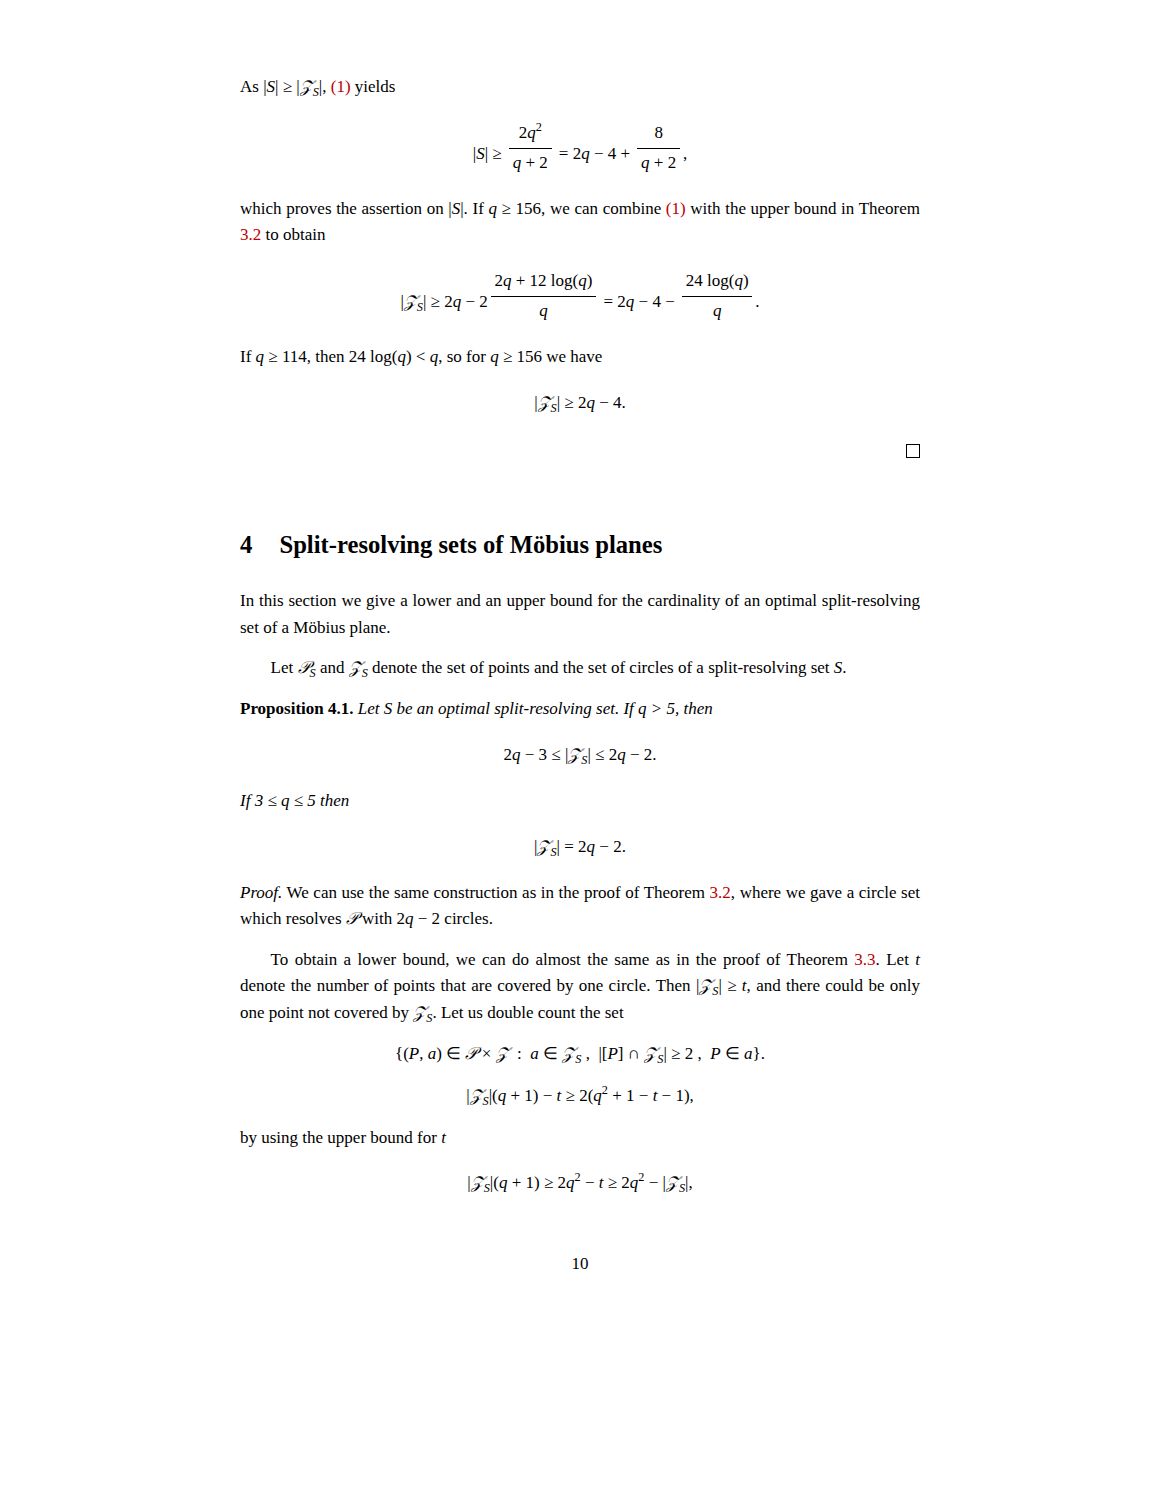As |S| ≥ |𝒵S|, (1) yields
|S| ≥ 2q2 q + 2 = 2q − 4 + 8 q + 2,
which proves the assertion on |S|. If q ≥ 156, we can combine (1) with the upper bound in Theorem 3.2 to obtain
|𝒵S| ≥ 2q − 22q + 12 log(q) q = 2q − 4 − 24 log(q) q.
If q ≥ 114, then 24 log(q) < q, so for q ≥ 156 we have
|𝒵S| ≥ 2q − 4.
4 Split-resolving sets of Möbius planes
In this section we give a lower and an upper bound for the cardinality of an optimal split-resolving set of a Möbius plane.
Let 𝒫S and 𝒵S denote the set of points and the set of circles of a split-resolving set S.
Proposition 4.1. Let S be an optimal split-resolving set. If q > 5, then
2q − 3 ≤ |𝒵S| ≤ 2q − 2.
If 3 ≤ q ≤ 5 then
|𝒵S| = 2q − 2.
Proof. We can use the same construction as in the proof of Theorem 3.2, where we gave a circle set which resolves 𝒫 with 2q − 2 circles.
To obtain a lower bound, we can do almost the same as in the proof of Theorem 3.3. Let t denote the number of points that are covered by one circle. Then |𝒵S| ≥ t, and there could be only one point not covered by 𝒵S. Let us double count the set
{(P, a) ∈ 𝒫 × 𝒵 : a ∈ 𝒵S , |[P] ∩ 𝒵S| ≥ 2 , P ∈ a}.
|𝒵S|(q + 1) − t ≥ 2(q2 + 1 − t − 1),
by using the upper bound for t
|𝒵S|(q + 1) ≥ 2q2 − t ≥ 2q2 − |𝒵S|,
10